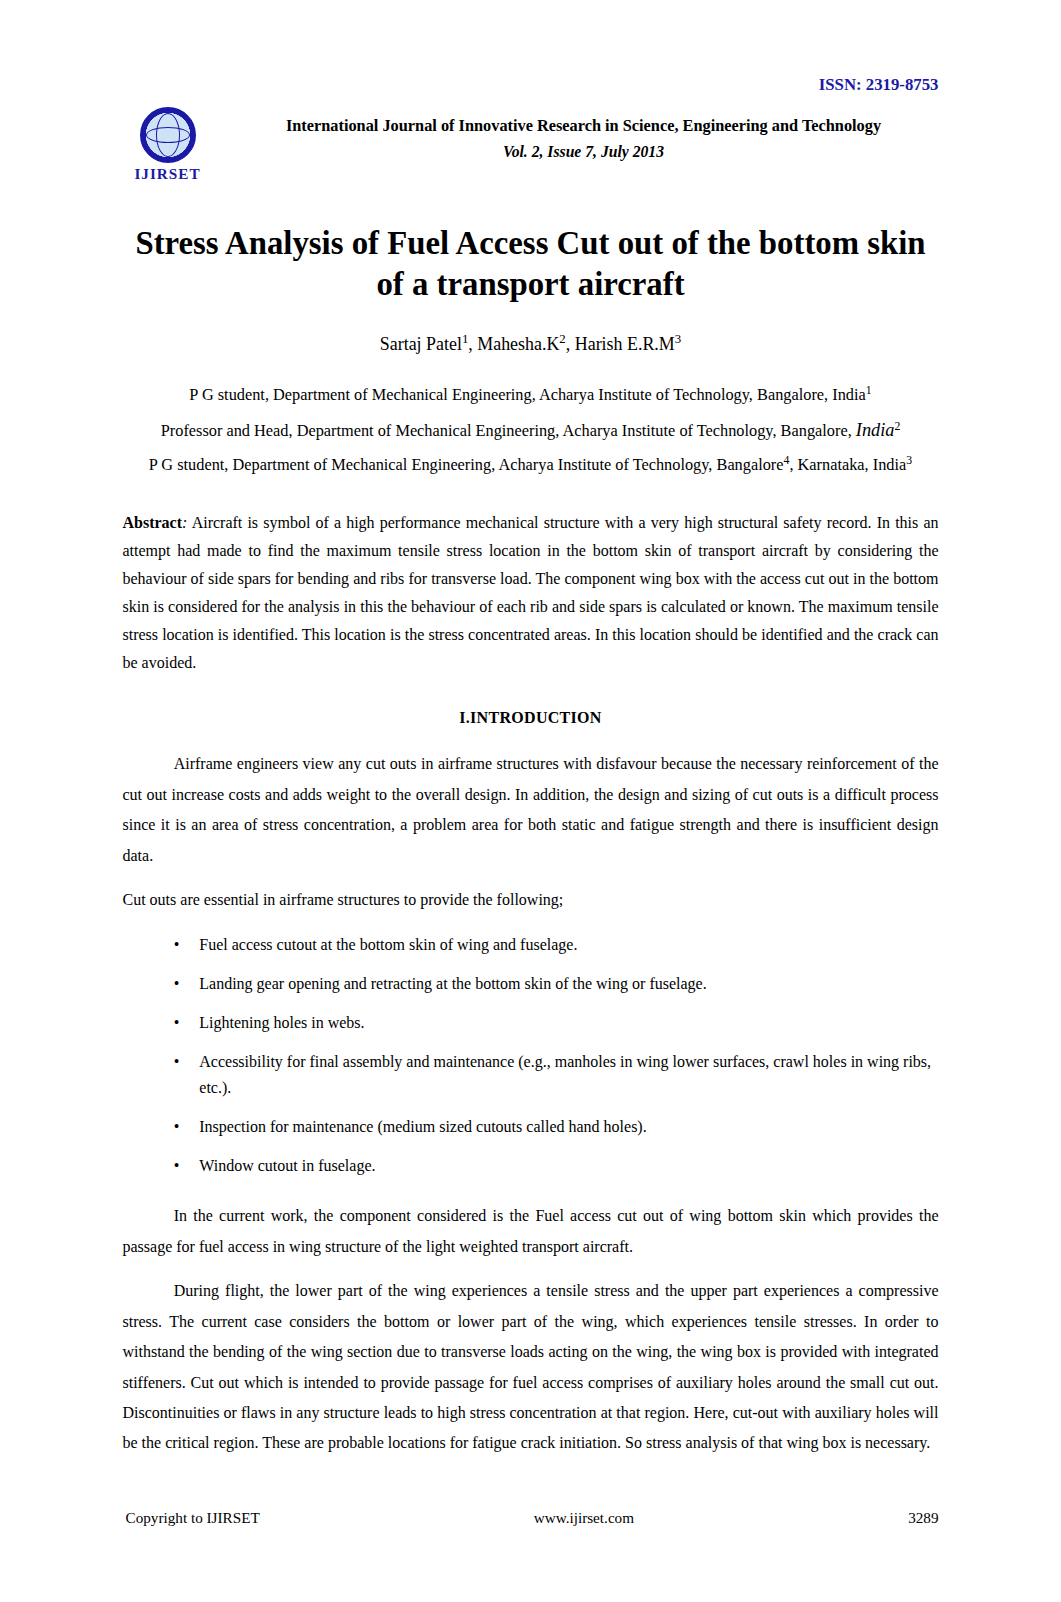ISSN: 2319-8753
IJIRSET
International Journal of Innovative Research in Science, Engineering and Technology
Vol. 2, Issue 7, July 2013
Stress Analysis of Fuel Access Cut out of the bottom skin of a transport aircraft
Sartaj Patel1, Mahesha.K2, Harish E.R.M3
P G student, Department of Mechanical Engineering, Acharya Institute of Technology, Bangalore, India1
Professor and Head, Department of Mechanical Engineering, Acharya Institute of Technology, Bangalore, India2
P G student, Department of Mechanical Engineering, Acharya Institute of Technology, Bangalore4, Karnataka, India3
Abstract: Aircraft is symbol of a high performance mechanical structure with a very high structural safety record. In this an attempt had made to find the maximum tensile stress location in the bottom skin of transport aircraft by considering the behaviour of side spars for bending and ribs for transverse load. The component wing box with the access cut out in the bottom skin is considered for the analysis in this the behaviour of each rib and side spars is calculated or known. The maximum tensile stress location is identified. This location is the stress concentrated areas. In this location should be identified and the crack can be avoided.
I.INTRODUCTION
Airframe engineers view any cut outs in airframe structures with disfavour because the necessary reinforcement of the cut out increase costs and adds weight to the overall design. In addition, the design and sizing of cut outs is a difficult process since it is an area of stress concentration, a problem area for both static and fatigue strength and there is insufficient design data.
Cut outs are essential in airframe structures to provide the following;
Fuel access cutout at the bottom skin of wing and fuselage.
Landing gear opening and retracting at the bottom skin of the wing or fuselage.
Lightening holes in webs.
Accessibility for final assembly and maintenance (e.g., manholes in wing lower surfaces, crawl holes in wing ribs, etc.).
Inspection for maintenance (medium sized cutouts called hand holes).
Window cutout in fuselage.
In the current work, the component considered is the Fuel access cut out of wing bottom skin which provides the passage for fuel access in wing structure of the light weighted transport aircraft.
During flight, the lower part of the wing experiences a tensile stress and the upper part experiences a compressive stress. The current case considers the bottom or lower part of the wing, which experiences tensile stresses. In order to withstand the bending of the wing section due to transverse loads acting on the wing, the wing box is provided with integrated stiffeners. Cut out which is intended to provide passage for fuel access comprises of auxiliary holes around the small cut out. Discontinuities or flaws in any structure leads to high stress concentration at that region. Here, cut-out with auxiliary holes will be the critical region. These are probable locations for fatigue crack initiation. So stress analysis of that wing box is necessary.
Copyright to IJIRSET www.ijirset.com 3289